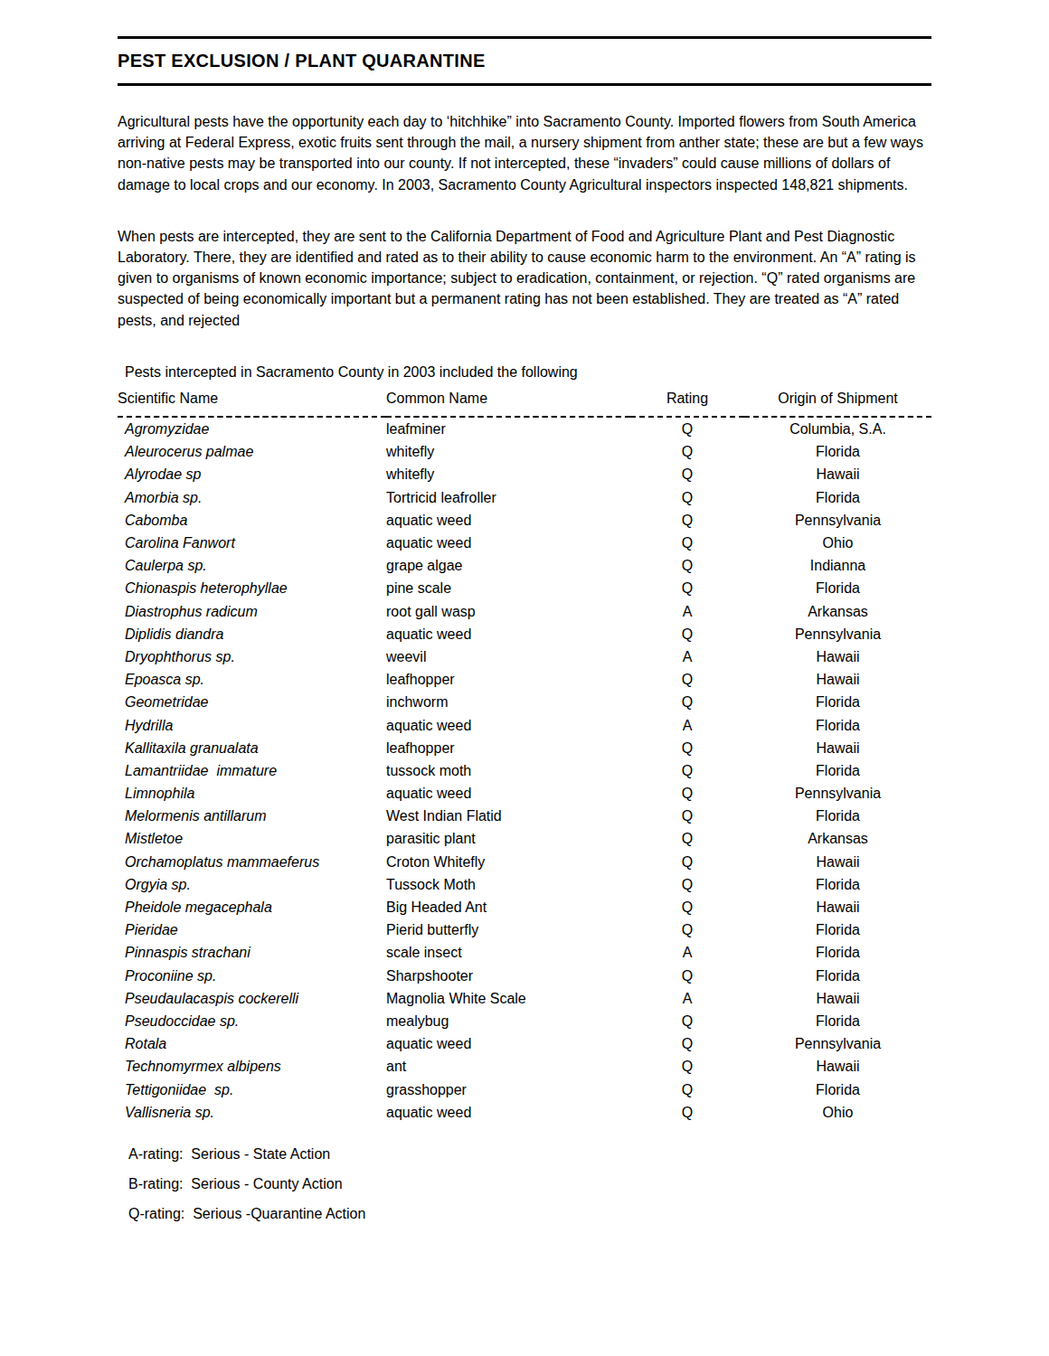PEST EXCLUSION / PLANT QUARANTINE
Agricultural pests have the opportunity each day to ‘hitchhike” into Sacramento County. Imported flowers from South America arriving at Federal Express, exotic fruits sent through the mail, a nursery shipment from anther state; these are but a few ways non-native pests may be transported into our county. If not intercepted, these “invaders” could cause millions of dollars of damage to local crops and our economy. In 2003, Sacramento County Agricultural inspectors inspected 148,821 shipments.
When pests are intercepted, they are sent to the California Department of Food and Agriculture Plant and Pest Diagnostic Laboratory. There, they are identified and rated as to their ability to cause economic harm to the environment. An “A” rating is given to organisms of known economic importance; subject to eradication, containment, or rejection. “Q” rated organisms are suspected of being economically important but a permanent rating has not been established. They are treated as “A” rated pests, and rejected
Pests intercepted in Sacramento County in 2003 included the following
| Scientific Name | Common Name | Rating | Origin of Shipment |
| --- | --- | --- | --- |
| Agromyzidae | leafminer | Q | Columbia, S.A. |
| Aleurocerus palmae | whitefly | Q | Florida |
| Alyrodae sp | whitefly | Q | Hawaii |
| Amorbia sp. | Tortricid leafroller | Q | Florida |
| Cabomba | aquatic weed | Q | Pennsylvania |
| Carolina Fanwort | aquatic weed | Q | Ohio |
| Caulerpa sp. | grape algae | Q | Indianna |
| Chionaspis heterophyllae | pine scale | Q | Florida |
| Diastrophus radicum | root gall wasp | A | Arkansas |
| Diplidis diandra | aquatic weed | Q | Pennsylvania |
| Dryophthorus sp. | weevil | A | Hawaii |
| Epoasca sp. | leafhopper | Q | Hawaii |
| Geometridae | inchworm | Q | Florida |
| Hydrilla | aquatic weed | A | Florida |
| Kallitaxila granualata | leafhopper | Q | Hawaii |
| Lamantriidae immature | tussock moth | Q | Florida |
| Limnophila | aquatic weed | Q | Pennsylvania |
| Melormenis antillarum | West Indian Flatid | Q | Florida |
| Mistletoe | parasitic plant | Q | Arkansas |
| Orchamoplatus mammaeferus | Croton Whitefly | Q | Hawaii |
| Orgyia sp. | Tussock Moth | Q | Florida |
| Pheidole megacephala | Big Headed Ant | Q | Hawaii |
| Pieridae | Pierid butterfly | Q | Florida |
| Pinnaspis strachani | scale insect | A | Florida |
| Proconiine sp. | Sharpshooter | Q | Florida |
| Pseudaulacaspis cockerelli | Magnolia White Scale | A | Hawaii |
| Pseudoccidae sp. | mealybug | Q | Florida |
| Rotala | aquatic weed | Q | Pennsylvania |
| Technomyrmex albipens | ant | Q | Hawaii |
| Tettigoniidae sp. | grasshopper | Q | Florida |
| Vallisneria sp. | aquatic weed | Q | Ohio |
A-rating: Serious - State Action
B-rating: Serious - County Action
Q-rating: Serious -Quarantine Action